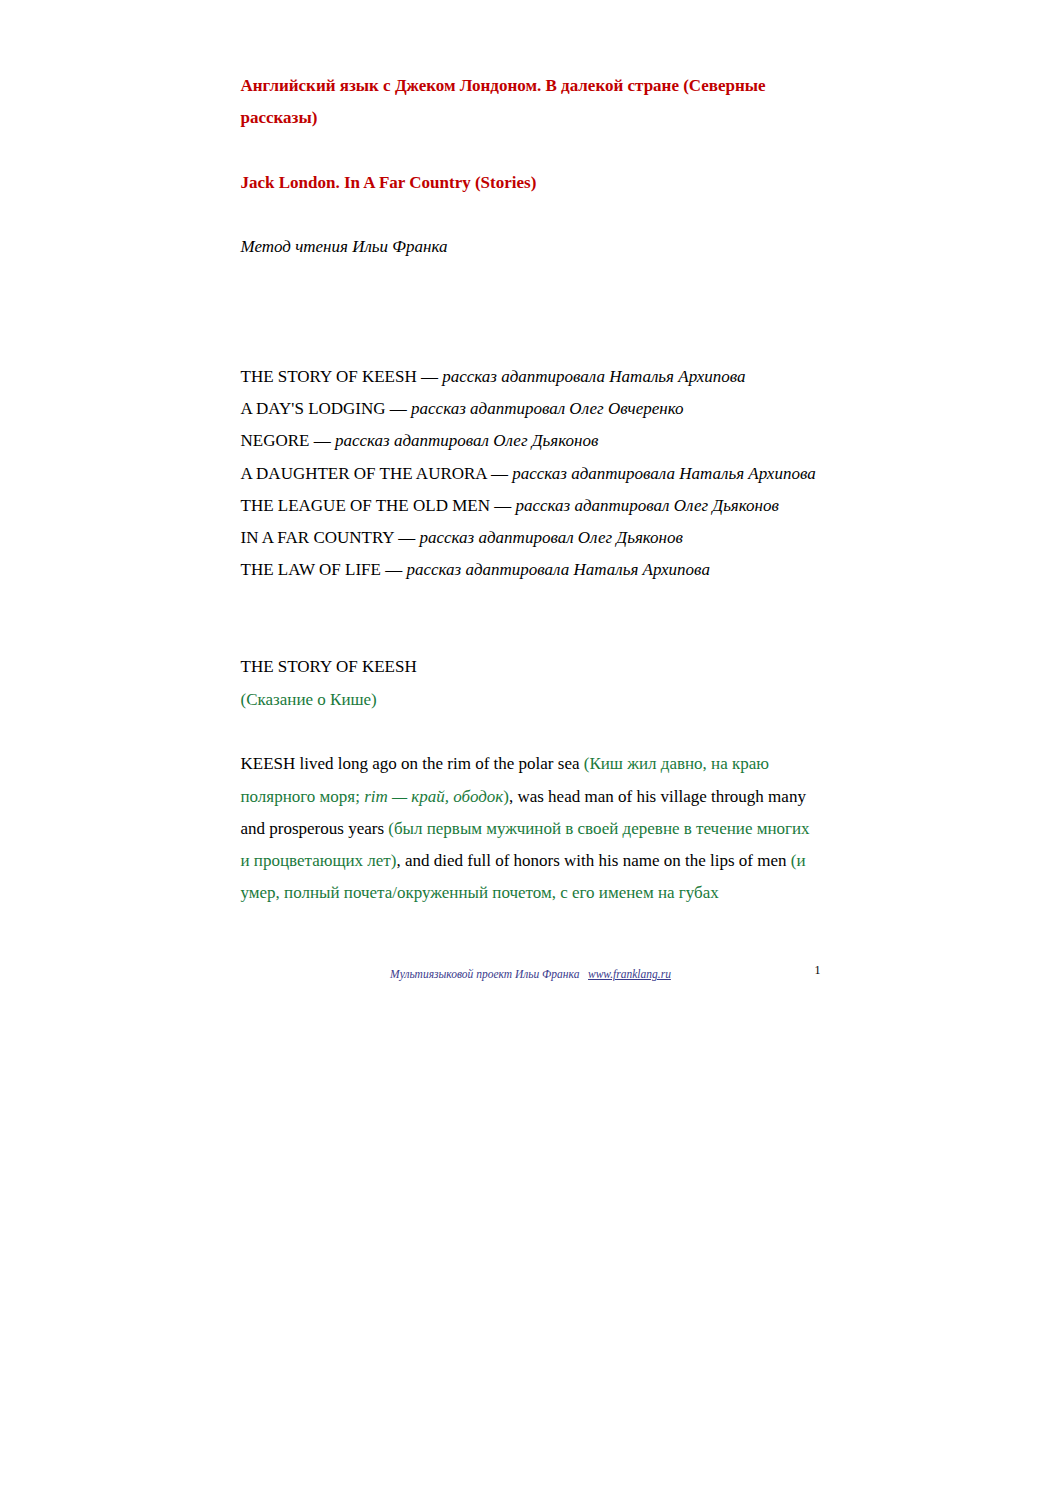Английский язык с Джеком Лондоном. В далекой стране (Северные рассказы)
Jack London. In A Far Country (Stories)
Метод чтения Ильи Франка
THE STORY OF KEESH — рассказ адаптировала Наталья Архипова
A DAY'S LODGING — рассказ адаптировал Олег Овчеренко
NEGORE — рассказ адаптировал Олег Дьяконов
A DAUGHTER OF THE AURORA — рассказ адаптировала Наталья Архипова
THE LEAGUE OF THE OLD MEN — рассказ адаптировал Олег Дьяконов
IN A FAR COUNTRY — рассказ адаптировал Олег Дьяконов
THE LAW OF LIFE — рассказ адаптировала Наталья Архипова
THE STORY OF KEESH
(Сказание о Кише)
KEESH lived long ago on the rim of the polar sea (Киш жил давно, на краю полярного моря; rim — край, ободок), was head man of his village through many and prosperous years (был первым мужчиной в своей деревне в течение многих и процветающих лет), and died full of honors with his name on the lips of men (и умер, полный почета/окруженный почетом, с его именем на губах
Мультиязыковой проект Ильи Франка www.franklang.ru
1